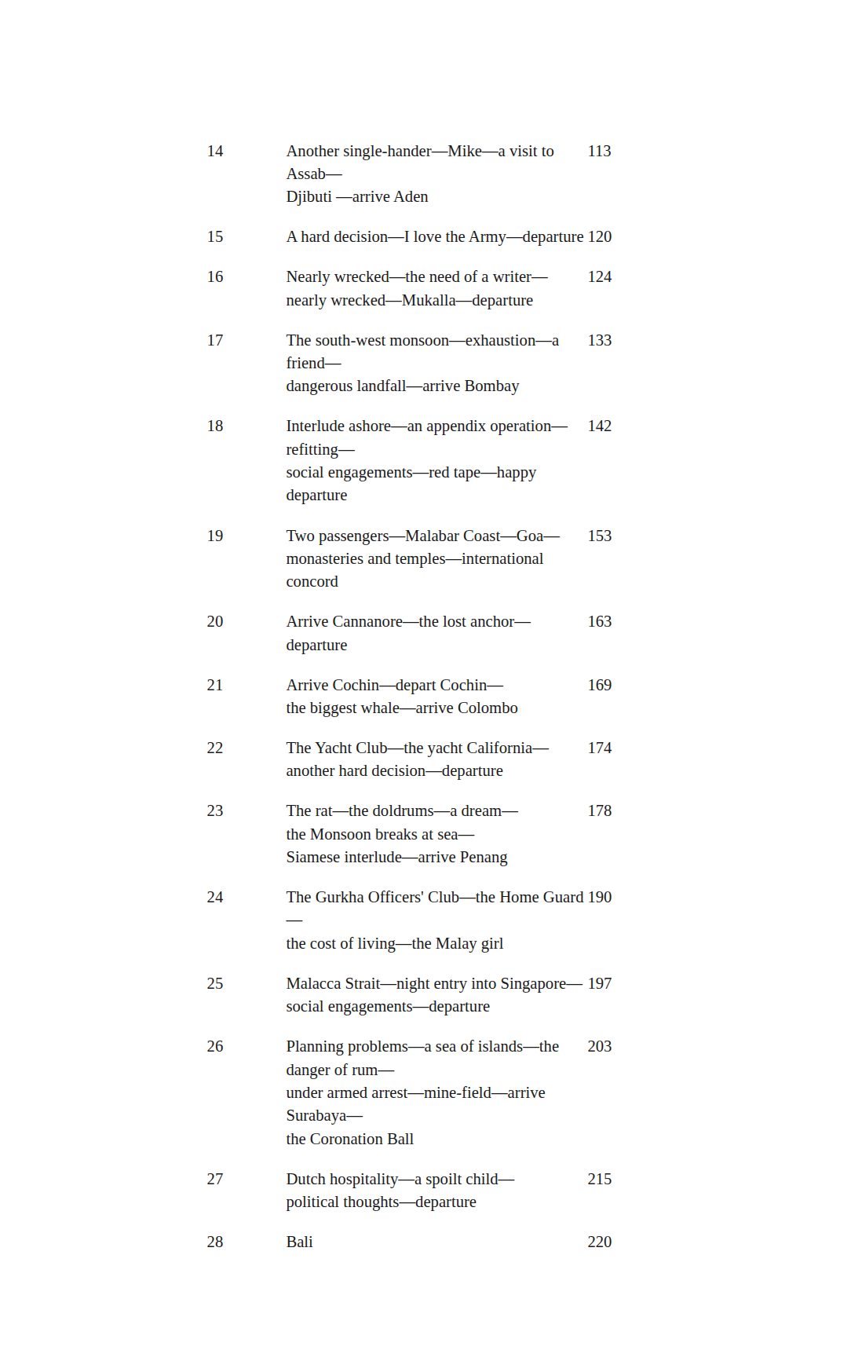| 14 | Another single-hander—Mike—a visit to Assab— Djibuti —arrive Aden | 113 |
| 15 | A hard decision—I love the Army—departure | 120 |
| 16 | Nearly wrecked—the need of a writer— nearly wrecked—Mukalla—departure | 124 |
| 17 | The south-west monsoon—exhaustion—a friend— dangerous landfall—arrive Bombay | 133 |
| 18 | Interlude ashore—an appendix operation—refitting— social engagements—red tape—happy departure | 142 |
| 19 | Two passengers—Malabar Coast—Goa— monasteries and temples—international concord | 153 |
| 20 | Arrive Cannanore—the lost anchor—departure | 163 |
| 21 | Arrive Cochin—depart Cochin— the biggest whale—arrive Colombo | 169 |
| 22 | The Yacht Club—the yacht California— another hard decision—departure | 174 |
| 23 | The rat—the doldrums—a dream— the Monsoon breaks at sea— Siamese interlude—arrive Penang | 178 |
| 24 | The Gurkha Officers' Club—the Home Guard— the cost of living—the Malay girl | 190 |
| 25 | Malacca Strait—night entry into Singapore— social engagements—departure | 197 |
| 26 | Planning problems—a sea of islands—the danger of rum— under armed arrest—mine-field—arrive Surabaya— the Coronation Ball | 203 |
| 27 | Dutch hospitality—a spoilt child— political thoughts—departure | 215 |
| 28 | Bali | 220 |